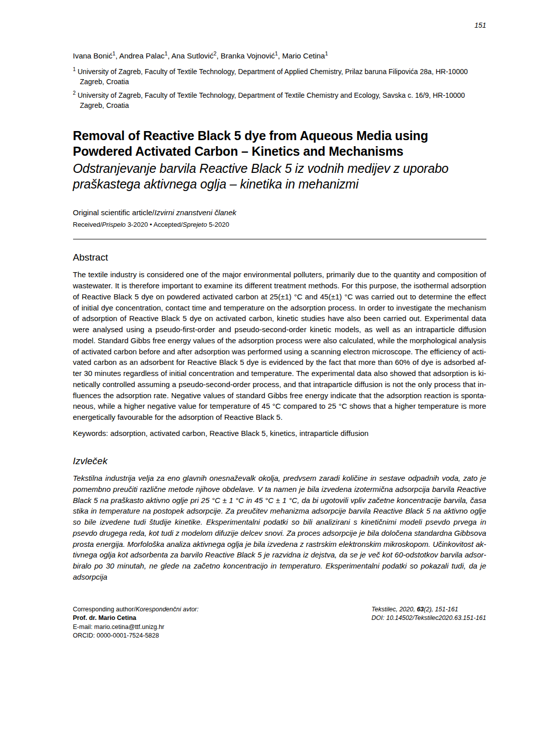151
Ivana Bonić1, Andrea Palac1, Ana Sutlović2, Branka Vojnović1, Mario Cetina1
1 University of Zagreb, Faculty of Textile Technology, Department of Applied Chemistry, Prilaz baruna Filipovića 28a, HR-10000 Zagreb, Croatia
2 University of Zagreb, Faculty of Textile Technology, Department of Textile Chemistry and Ecology, Savska c. 16/9, HR-10000 Zagreb, Croatia
Removal of Reactive Black 5 dye from Aqueous Media using Powdered Activated Carbon – Kinetics and Mechanisms
Odstranjevanje barvila Reactive Black 5 iz vodnih medijev z uporabo praškastega aktivnega oglja – kinetika in mehanizmi
Original scientific article/Izvirni znanstveni članek
Received/Prispelo 3-2020 • Accepted/Sprejeto 5-2020
Abstract
The textile industry is considered one of the major environmental polluters, primarily due to the quantity and composition of wastewater. It is therefore important to examine its different treatment methods. For this purpose, the isothermal adsorption of Reactive Black 5 dye on powdered activated carbon at 25(±1) °C and 45(±1) °C was carried out to determine the effect of initial dye concentration, contact time and temperature on the adsorption process. In order to investigate the mechanism of adsorption of Reactive Black 5 dye on activated carbon, kinetic studies have also been carried out. Experimental data were analysed using a pseudo-first-order and pseudo-second-order kinetic models, as well as an intraparticle diffusion model. Standard Gibbs free energy values of the adsorption process were also calculated, while the morphological analysis of activated carbon before and after adsorption was performed using a scanning electron microscope. The efficiency of activated carbon as an adsorbent for Reactive Black 5 dye is evidenced by the fact that more than 60% of dye is adsorbed after 30 minutes regardless of initial concentration and temperature. The experimental data also showed that adsorption is kinetically controlled assuming a pseudo-second-order process, and that intraparticle diffusion is not the only process that influences the adsorption rate. Negative values of standard Gibbs free energy indicate that the adsorption reaction is spontaneous, while a higher negative value for temperature of 45 °C compared to 25 °C shows that a higher temperature is more energetically favourable for the adsorption of Reactive Black 5.
Keywords: adsorption, activated carbon, Reactive Black 5, kinetics, intraparticle diffusion
Izvleček
Tekstilna industrija velja za eno glavnih onesnaževalk okolja, predvsem zaradi količine in sestave odpadnih voda, zato je pomembno preučiti različne metode njihove obdelave. V ta namen je bila izvedena izotermična adsorpcija barvila Reactive Black 5 na praškasto aktivno oglje pri 25 °C ± 1 °C in 45 °C ± 1 °C, da bi ugotovili vpliv začetne koncentracije barvila, časa stika in temperature na postopek adsorpcije. Za preučitev mehanizma adsorpcije barvila Reactive Black 5 na aktivno oglje so bile izvedene tudi študije kinetike. Eksperimentalni podatki so bili analizirani s kinetičnimi modeli psevdo prvega in psevdo drugega reda, kot tudi z modelom difuzije delcev snovi. Za proces adsorpcije je bila določena standardna Gibbsova prosta energija. Morfološka analiza aktivnega oglja je bila izvedena z rastrskim elektronskim mikroskopom. Učinkovitost aktivnega oglja kot adsorbenta za barvilo Reactive Black 5 je razvidna iz dejstva, da se je več kot 60-odstotkov barvila adsorbiralo po 30 minutah, ne glede na začetno koncentracijo in temperaturo. Eksperimentalni podatki so pokazali tudi, da je adsorpcija
Corresponding author/Korespondenčni avtor:
Prof. dr. Mario Cetina
E-mail: mario.cetina@ttf.unizg.hr
ORCID: 0000-0001-7524-5828
Tekstilec, 2020, 63(2), 151-161
DOI: 10.14502/Tekstilec2020.63.151-161